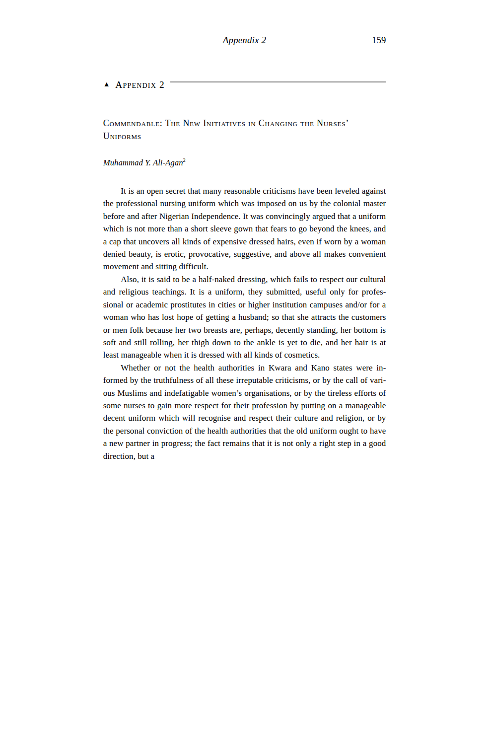Appendix 2 159
▲ Appendix 2
Commendable: The New Initiatives in Changing the Nurses’ Uniforms
Muhammad Y. Ali-Agan2
It is an open secret that many reasonable criticisms have been leveled against the professional nursing uniform which was imposed on us by the colonial master before and after Nigerian Independence. It was convincingly argued that a uniform which is not more than a short sleeve gown that fears to go beyond the knees, and a cap that uncovers all kinds of expensive dressed hairs, even if worn by a woman denied beauty, is erotic, provocative, suggestive, and above all makes convenient movement and sitting difficult.
Also, it is said to be a half-naked dressing, which fails to respect our cultural and religious teachings. It is a uniform, they submitted, useful only for professional or academic prostitutes in cities or higher institution campuses and/or for a woman who has lost hope of getting a husband; so that she attracts the customers or men folk because her two breasts are, perhaps, decently standing, her bottom is soft and still rolling, her thigh down to the ankle is yet to die, and her hair is at least manageable when it is dressed with all kinds of cosmetics.
Whether or not the health authorities in Kwara and Kano states were informed by the truthfulness of all these irreputable criticisms, or by the call of various Muslims and indefatigable women’s organisations, or by the tireless efforts of some nurses to gain more respect for their profession by putting on a manageable decent uniform which will recognise and respect their culture and religion, or by the personal conviction of the health authorities that the old uniform ought to have a new partner in progress; the fact remains that it is not only a right step in a good direction, but a